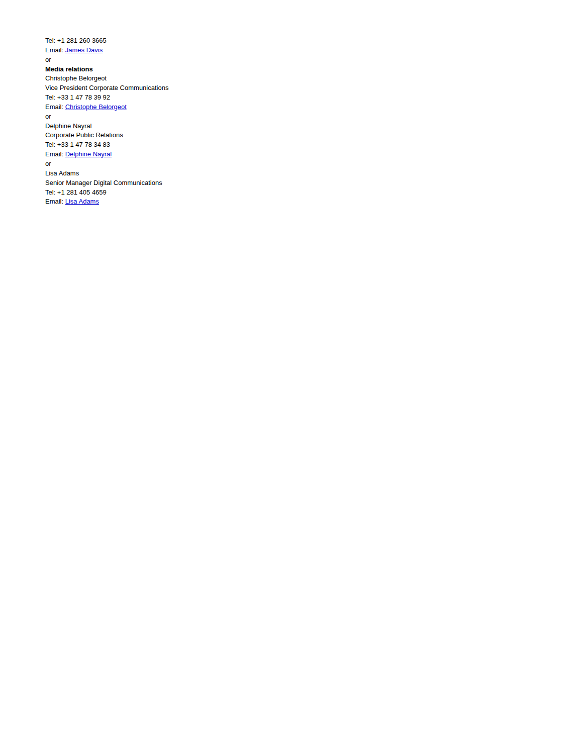Tel: +1 281 260 3665
Email: James Davis
or
Media relations
Christophe Belorgeot
Vice President Corporate Communications
Tel: +33 1 47 78 39 92
Email: Christophe Belorgeot
or
Delphine Nayral
Corporate Public Relations
Tel: +33 1 47 78 34 83
Email: Delphine Nayral
or
Lisa Adams
Senior Manager Digital Communications
Tel: +1 281 405 4659
Email: Lisa Adams